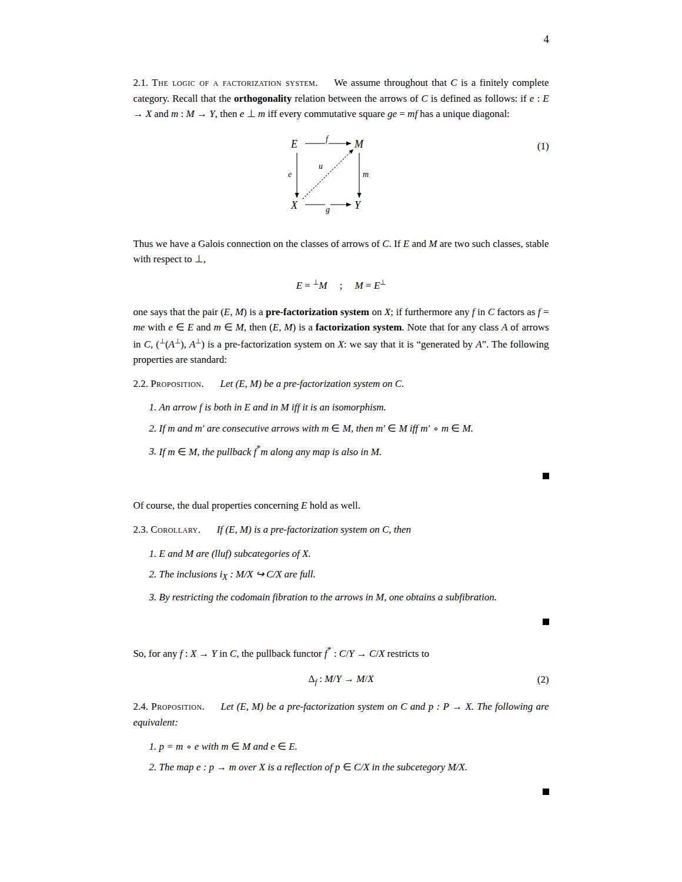4
2.1. The logic of a factorization system. We assume throughout that C is a finitely complete category. Recall that the orthogonality relation between the arrows of C is defined as follows: if e : E → X and m : M → Y, then e ⊥ m iff every commutative square ge = mf has a unique diagonal:
(1)
E M X Y f e m g u
Thus we have a Galois connection on the classes of arrows of C. If E and M are two such classes, stable with respect to ⊥,
E = ⊥M ; M = E⊥
one says that the pair (E, M) is a pre-factorization system on X; if furthermore any f in C factors as f = me with e ∈ E and m ∈ M, then (E, M) is a factorization system. Note that for any class A of arrows in C, (⊥(A⊥), A⊥) is a pre-factorization system on X: we say that it is “generated by A”. The following properties are standard:
2.2. Proposition. Let (E, M) be a pre-factorization system on C.
An arrow f is both in E and in M iff it is an isomorphism.
If m and m′ are consecutive arrows with m ∈ M, then m′ ∈ M iff m′ ∘ m ∈ M.
If m ∈ M, the pullback f*m along any map is also in M.
Of course, the dual properties concerning E hold as well.
2.3. Corollary. If (E, M) is a pre-factorization system on C, then
E and M are (lluf) subcategories of X.
The inclusions iX : M/X ↪ C/X are full.
By restricting the codomain fibration to the arrows in M, one obtains a subfibration.
So, for any f : X → Y in C, the pullback functor f* : C/Y → C/X restricts to
Δf : M/Y → M/X (2)
2.4. Proposition. Let (E, M) be a pre-factorization system on C and p : P → X. The following are equivalent:
p = m ∘ e with m ∈ M and e ∈ E.
The map e : p → m over X is a reflection of p ∈ C/X in the subcetegory M/X.